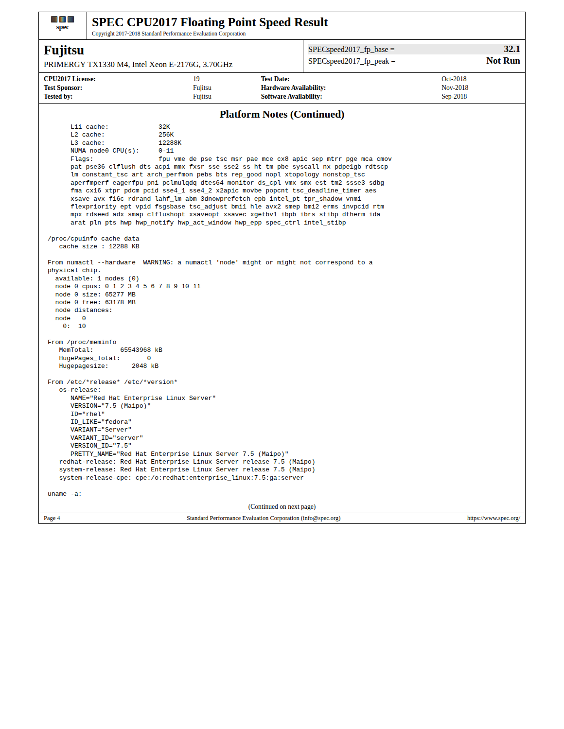▥▥▥
spec
SPEC CPU2017 Floating Point Speed Result
Copyright 2017-2018 Standard Performance Evaluation Corporation
Fujitsu
PRIMERGY TX1330 M4, Intel Xeon E-2176G, 3.70GHz
SPECspeed2017_fp_base = 32.1
SPECspeed2017_fp_peak = Not Run
| CPU2017 License: | 19 | Test Date: | Oct-2018 |
| Test Sponsor: | Fujitsu | Hardware Availability: | Nov-2018 |
| Tested by: | Fujitsu | Software Availability: | Sep-2018 |
Platform Notes (Continued)
       L1i cache:             32K
       L2 cache:              256K
       L3 cache:              12288K
       NUMA node0 CPU(s):     0-11
       Flags:                 fpu vme de pse tsc msr pae mce cx8 apic sep mtrr pge mca cmov
       pat pse36 clflush dts acpi mmx fxsr sse sse2 ss ht tm pbe syscall nx pdpe1gb rdtscp
       lm constant_tsc art arch_perfmon pebs bts rep_good nopl xtopology nonstop_tsc
       aperfmperf eagerfpu pni pclmulqdq dtes64 monitor ds_cpl vmx smx est tm2 ssse3 sdbg
       fma cx16 xtpr pdcm pcid sse4_1 sse4_2 x2apic movbe popcnt tsc_deadline_timer aes
       xsave avx f16c rdrand lahf_lm abm 3dnowprefetch epb intel_pt tpr_shadow vnmi
       flexpriority ept vpid fsgsbase tsc_adjust bmi1 hle avx2 smep bmi2 erms invpcid rtm
       mpx rdseed adx smap clflushopt xsaveopt xsavec xgetbv1 ibpb ibrs stibp dtherm ida
       arat pln pts hwp hwp_notify hwp_act_window hwp_epp spec_ctrl intel_stibp

 /proc/cpuinfo cache data
    cache size : 12288 KB

 From numactl --hardware  WARNING: a numactl 'node' might or might not correspond to a
 physical chip.
   available: 1 nodes (0)
   node 0 cpus: 0 1 2 3 4 5 6 7 8 9 10 11
   node 0 size: 65277 MB
   node 0 free: 63178 MB
   node distances:
   node   0
     0:  10

 From /proc/meminfo
    MemTotal:       65543968 kB
    HugePages_Total:       0
    Hugepagesize:      2048 kB

 From /etc/*release* /etc/*version*
    os-release:
       NAME="Red Hat Enterprise Linux Server"
       VERSION="7.5 (Maipo)"
       ID="rhel"
       ID_LIKE="fedora"
       VARIANT="Server"
       VARIANT_ID="server"
       VERSION_ID="7.5"
       PRETTY_NAME="Red Hat Enterprise Linux Server 7.5 (Maipo)"
    redhat-release: Red Hat Enterprise Linux Server release 7.5 (Maipo)
    system-release: Red Hat Enterprise Linux Server release 7.5 (Maipo)
    system-release-cpe: cpe:/o:redhat:enterprise_linux:7.5:ga:server

 uname -a:
(Continued on next page)
Page 4 Standard Performance Evaluation Corporation (info@spec.org) https://www.spec.org/